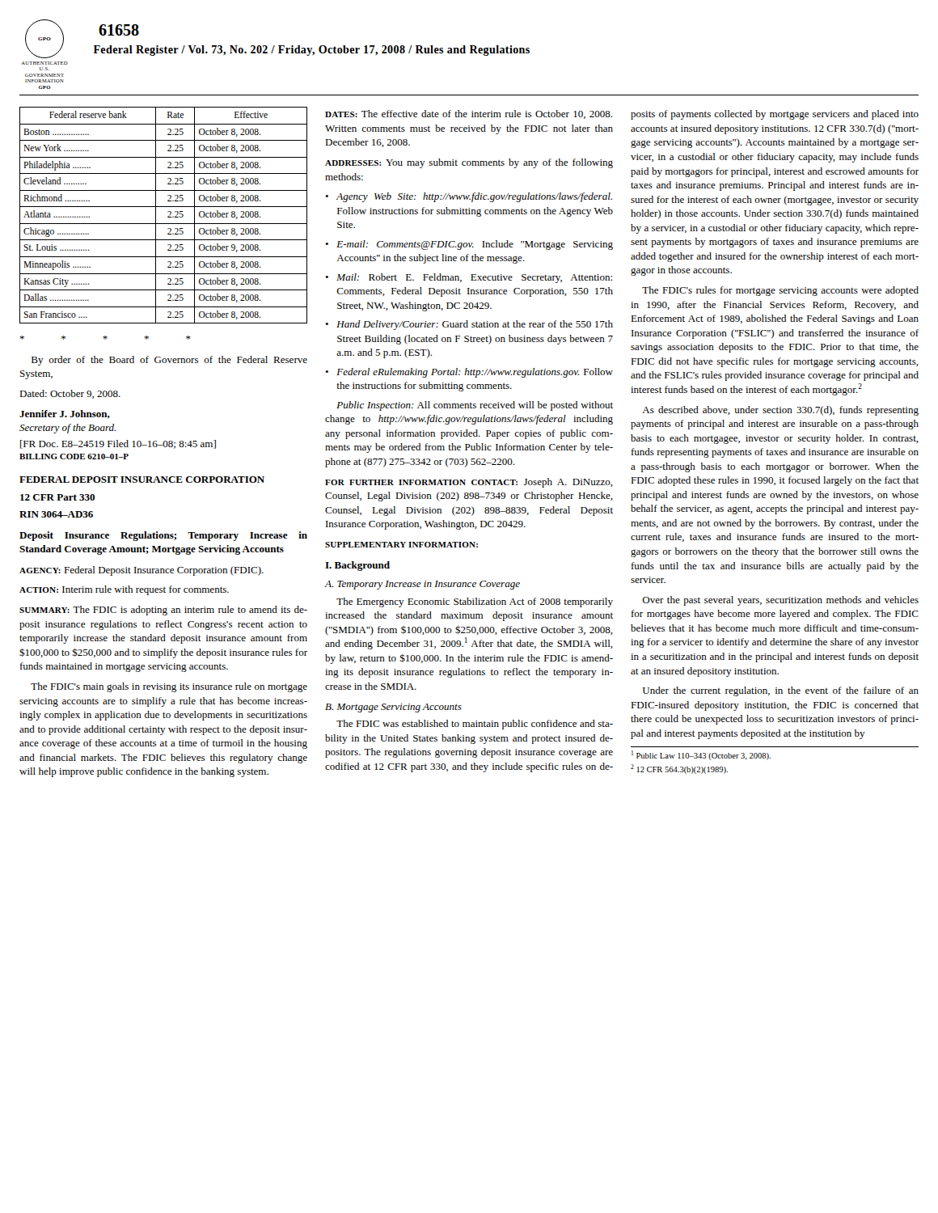GPO
AUTHENTICATED
U.S. GOVERNMENT
INFORMATION
GPO
61658
Federal Register / Vol. 73, No. 202 / Friday, October 17, 2008 / Rules and Regulations
| Federal reserve bank | Rate | Effective |
| --- | --- | --- |
| Boston ................ | 2.25 | October 8, 2008. |
| New York ........... | 2.25 | October 8, 2008. |
| Philadelphia ........ | 2.25 | October 8, 2008. |
| Cleveland .......... | 2.25 | October 8, 2008. |
| Richmond ........... | 2.25 | October 8, 2008. |
| Atlanta ................ | 2.25 | October 8, 2008. |
| Chicago .............. | 2.25 | October 8, 2008. |
| St. Louis ............. | 2.25 | October 9, 2008. |
| Minneapolis ........ | 2.25 | October 8, 2008. |
| Kansas City ........ | 2.25 | October 8, 2008. |
| Dallas ................. | 2.25 | October 8, 2008. |
| San Francisco .... | 2.25 | October 8, 2008. |
* * * * *
By order of the Board of Governors of the Federal Reserve System,
Dated: October 9, 2008.
Jennifer J. Johnson,
Secretary of the Board.
[FR Doc. E8–24519 Filed 10–16–08; 8:45 am]
BILLING CODE 6210–01–P
Federal Deposit Insurance Corporation
12 CFR Part 330
RIN 3064–AD36
Deposit Insurance Regulations; Temporary Increase in Standard Coverage Amount; Mortgage Servicing Accounts
Agency: Federal Deposit Insurance Corporation (FDIC).
Action: Interim rule with request for comments.
Summary: The FDIC is adopting an interim rule to amend its deposit insurance regulations to reflect Congress's recent action to temporarily increase the standard deposit insurance amount from $100,000 to $250,000 and to simplify the deposit insurance rules for funds maintained in mortgage servicing accounts.
The FDIC's main goals in revising its insurance rule on mortgage servicing accounts are to simplify a rule that has become increasingly complex in application due to developments in securitizations and to provide additional certainty with respect to the deposit insurance coverage of these accounts at a time of turmoil in the housing and financial markets. The FDIC believes this regulatory change will help improve public confidence in the banking system.
Dates: The effective date of the interim rule is October 10, 2008. Written comments must be received by the FDIC not later than December 16, 2008.
Addresses: You may submit comments by any of the following methods:
Agency Web Site: http://www.fdic.gov/regulations/laws/federal. Follow instructions for submitting comments on the Agency Web Site.
E-mail: Comments@FDIC.gov. Include ''Mortgage Servicing Accounts'' in the subject line of the message.
Mail: Robert E. Feldman, Executive Secretary, Attention: Comments, Federal Deposit Insurance Corporation, 550 17th Street, NW., Washington, DC 20429.
Hand Delivery/Courier: Guard station at the rear of the 550 17th Street Building (located on F Street) on business days between 7 a.m. and 5 p.m. (EST).
Federal eRulemaking Portal: http://www.regulations.gov. Follow the instructions for submitting comments.
Public Inspection: All comments received will be posted without change to http://www.fdic.gov/regulations/laws/federal including any personal information provided. Paper copies of public comments may be ordered from the Public Information Center by telephone at (877) 275–3342 or (703) 562–2200.
For Further Information Contact: Joseph A. DiNuzzo, Counsel, Legal Division (202) 898–7349 or Christopher Hencke, Counsel, Legal Division (202) 898–8839, Federal Deposit Insurance Corporation, Washington, DC 20429.
Supplementary Information:
I. Background
A. Temporary Increase in Insurance Coverage
The Emergency Economic Stabilization Act of 2008 temporarily increased the standard maximum deposit insurance amount (''SMDIA'') from $100,000 to $250,000, effective October 3, 2008, and ending December 31, 2009.1 After that date, the SMDIA will, by law, return to $100,000. In the interim rule the FDIC is amending its deposit insurance regulations to reflect the temporary increase in the SMDIA.
B. Mortgage Servicing Accounts
The FDIC was established to maintain public confidence and stability in the United States banking system and protect insured depositors. The regulations governing deposit insurance coverage are codified at 12 CFR part 330, and they include specific rules on deposits of payments collected by mortgage servicers and placed into accounts at insured depository institutions. 12 CFR 330.7(d) (''mortgage servicing accounts''). Accounts maintained by a mortgage servicer, in a custodial or other fiduciary capacity, may include funds paid by mortgagors for principal, interest and escrowed amounts for taxes and insurance premiums. Principal and interest funds are insured for the interest of each owner (mortgagee, investor or security holder) in those accounts. Under section 330.7(d) funds maintained by a servicer, in a custodial or other fiduciary capacity, which represent payments by mortgagors of taxes and insurance premiums are added together and insured for the ownership interest of each mortgagor in those accounts.
The FDIC's rules for mortgage servicing accounts were adopted in 1990, after the Financial Services Reform, Recovery, and Enforcement Act of 1989, abolished the Federal Savings and Loan Insurance Corporation (''FSLIC'') and transferred the insurance of savings association deposits to the FDIC. Prior to that time, the FDIC did not have specific rules for mortgage servicing accounts, and the FSLIC's rules provided insurance coverage for principal and interest funds based on the interest of each mortgagor.2
As described above, under section 330.7(d), funds representing payments of principal and interest are insurable on a pass-through basis to each mortgagee, investor or security holder. In contrast, funds representing payments of taxes and insurance are insurable on a pass-through basis to each mortgagor or borrower. When the FDIC adopted these rules in 1990, it focused largely on the fact that principal and interest funds are owned by the investors, on whose behalf the servicer, as agent, accepts the principal and interest payments, and are not owned by the borrowers. By contrast, under the current rule, taxes and insurance funds are insured to the mortgagors or borrowers on the theory that the borrower still owns the funds until the tax and insurance bills are actually paid by the servicer.
Over the past several years, securitization methods and vehicles for mortgages have become more layered and complex. The FDIC believes that it has become much more difficult and time-consuming for a servicer to identify and determine the share of any investor in a securitization and in the principal and interest funds on deposit at an insured depository institution.
Under the current regulation, in the event of the failure of an FDIC-insured depository institution, the FDIC is concerned that there could be unexpected loss to securitization investors of principal and interest payments deposited at the institution by
1 Public Law 110–343 (October 3, 2008).
2 12 CFR 564.3(b)(2)(1989).